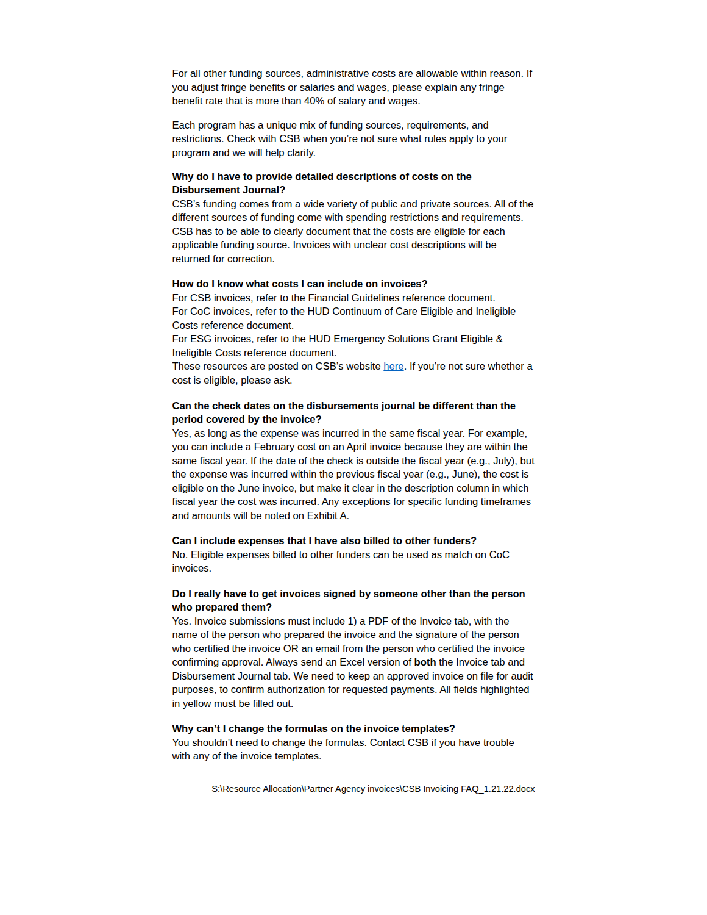For all other funding sources, administrative costs are allowable within reason. If you adjust fringe benefits or salaries and wages, please explain any fringe benefit rate that is more than 40% of salary and wages.
Each program has a unique mix of funding sources, requirements, and restrictions. Check with CSB when you’re not sure what rules apply to your program and we will help clarify.
Why do I have to provide detailed descriptions of costs on the Disbursement Journal?
CSB’s funding comes from a wide variety of public and private sources. All of the different sources of funding come with spending restrictions and requirements. CSB has to be able to clearly document that the costs are eligible for each applicable funding source. Invoices with unclear cost descriptions will be returned for correction.
How do I know what costs I can include on invoices?
For CSB invoices, refer to the Financial Guidelines reference document.
For CoC invoices, refer to the HUD Continuum of Care Eligible and Ineligible Costs reference document.
For ESG invoices, refer to the HUD Emergency Solutions Grant Eligible & Ineligible Costs reference document.
These resources are posted on CSB’s website here. If you’re not sure whether a cost is eligible, please ask.
Can the check dates on the disbursements journal be different than the period covered by the invoice?
Yes, as long as the expense was incurred in the same fiscal year. For example, you can include a February cost on an April invoice because they are within the same fiscal year. If the date of the check is outside the fiscal year (e.g., July), but the expense was incurred within the previous fiscal year (e.g., June), the cost is eligible on the June invoice, but make it clear in the description column in which fiscal year the cost was incurred. Any exceptions for specific funding timeframes and amounts will be noted on Exhibit A.
Can I include expenses that I have also billed to other funders?
No. Eligible expenses billed to other funders can be used as match on CoC invoices.
Do I really have to get invoices signed by someone other than the person who prepared them?
Yes. Invoice submissions must include 1) a PDF of the Invoice tab, with the name of the person who prepared the invoice and the signature of the person who certified the invoice OR an email from the person who certified the invoice confirming approval. Always send an Excel version of both the Invoice tab and Disbursement Journal tab. We need to keep an approved invoice on file for audit purposes, to confirm authorization for requested payments. All fields highlighted in yellow must be filled out.
Why can’t I change the formulas on the invoice templates?
You shouldn’t need to change the formulas. Contact CSB if you have trouble with any of the invoice templates.
S:\Resource Allocation\Partner Agency invoices\CSB Invoicing FAQ_1.21.22.docx